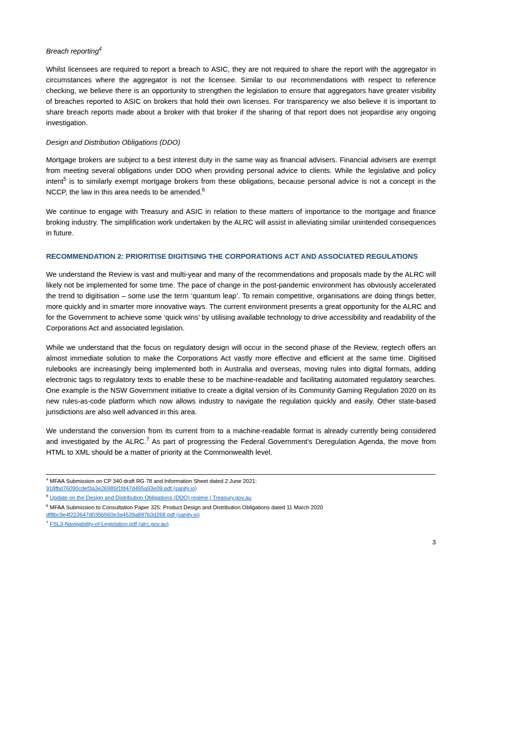Breach reporting4
Whilst licensees are required to report a breach to ASIC, they are not required to share the report with the aggregator in circumstances where the aggregator is not the licensee. Similar to our recommendations with respect to reference checking, we believe there is an opportunity to strengthen the legislation to ensure that aggregators have greater visibility of breaches reported to ASIC on brokers that hold their own licenses. For transparency we also believe it is important to share breach reports made about a broker with that broker if the sharing of that report does not jeopardise any ongoing investigation.
Design and Distribution Obligations (DDO)
Mortgage brokers are subject to a best interest duty in the same way as financial advisers. Financial advisers are exempt from meeting several obligations under DDO when providing personal advice to clients. While the legislative and policy intent5 is to similarly exempt mortgage brokers from these obligations, because personal advice is not a concept in the NCCP, the law in this area needs to be amended.6
We continue to engage with Treasury and ASIC in relation to these matters of importance to the mortgage and finance broking industry. The simplification work undertaken by the ALRC will assist in alleviating similar unintended consequences in future.
Recommendation 2: Prioritise digitising the Corporations Act and associated regulations
We understand the Review is vast and multi-year and many of the recommendations and proposals made by the ALRC will likely not be implemented for some time. The pace of change in the post-pandemic environment has obviously accelerated the trend to digitisation – some use the term ‘quantum leap’. To remain competitive, organisations are doing things better, more quickly and in smarter more innovative ways. The current environment presents a great opportunity for the ALRC and for the Government to achieve some ‘quick wins’ by utilising available technology to drive accessibility and readability of the Corporations Act and associated legislation.
While we understand that the focus on regulatory design will occur in the second phase of the Review, regtech offers an almost immediate solution to make the Corporations Act vastly more effective and efficient at the same time. Digitised rulebooks are increasingly being implemented both in Australia and overseas, moving rules into digital formats, adding electronic tags to regulatory texts to enable these to be machine-readable and facilitating automated regulatory searches. One example is the NSW Government initiative to create a digital version of its Community Gaming Regulation 2020 on its new rules-as-code platform which now allows industry to navigate the regulation quickly and easily. Other state-based jurisdictions are also well advanced in this area.
We understand the conversion from its current from to a machine-readable format is already currently being considered and investigated by the ALRC.7 As part of progressing the Federal Government’s Deregulation Agenda, the move from HTML to XML should be a matter of priority at the Commonwealth level.
4 MFAA Submission on CP 340 draft RG 78 and Information Sheet dated 2 June 2021:
918fbd76090cdef3a3e26985f1fd47d495a93e09.pdf (sanity.io)
5 Update on the Design and Distribution Obligations (DDO) regime | Treasury.gov.au
6 MFAA Submission to Consultation Paper 325: Product Design and Distribution Obligations dated 11 March 2020
df8bc9e4f223647d035b560e3a4539a897b3d268.pdf (sanity.io)
7 FSL3-Navigability-of-Legislation.pdf (alrc.gov.au)
3